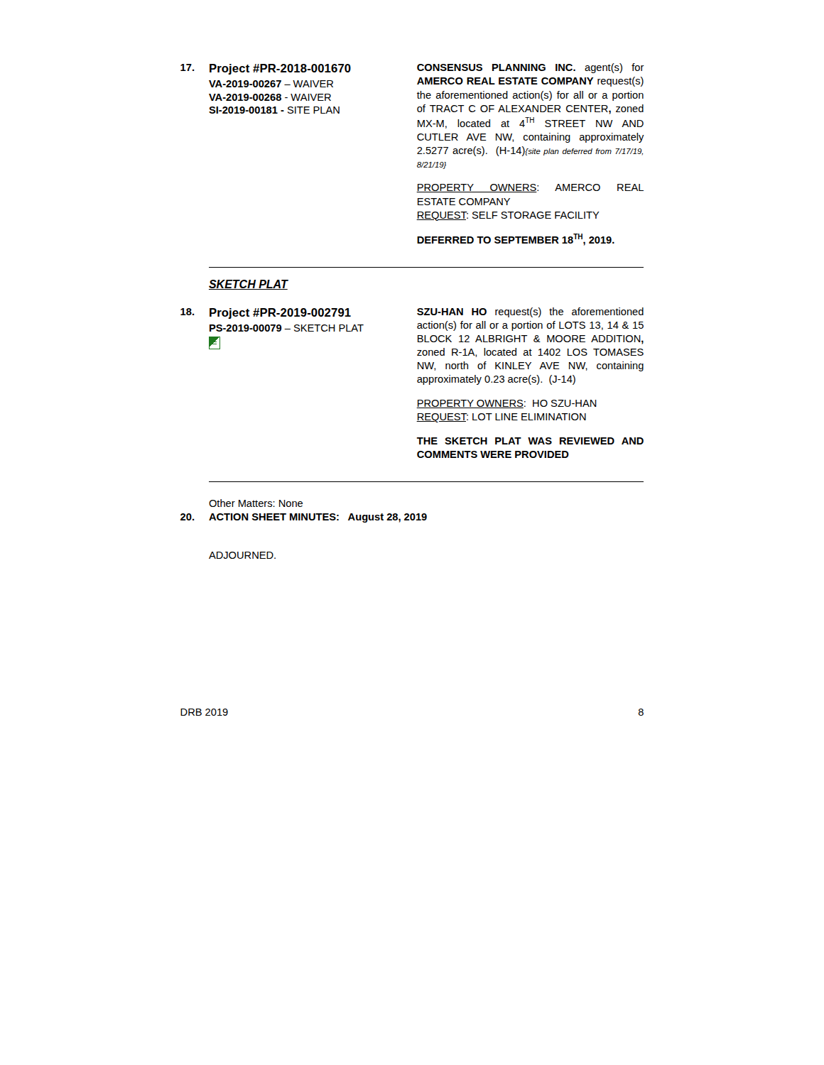| 17. | Project #PR-2018-001670 VA-2019-00267 – WAIVER VA-2019-00268 - WAIVER SI-2019-00181 - SITE PLAN | CONSENSUS PLANNING INC. agent(s) for AMERCO REAL ESTATE COMPANY request(s) the aforementioned action(s) for all or a portion of TRACT C OF ALEXANDER CENTER , zoned MX-M, located at 4 TH STREET NW AND CUTLER AVE NW, containing approximately 2.5277 acre(s). (H-14) {site plan deferred from 7/17/19, 8/21/19} PROPERTY OWNERS : AMERCO REAL ESTATE COMPANY REQUEST : SELF STORAGE FACILITY DEFERRED TO SEPTEMBER 18 TH , 2019. |
SKETCH PLAT
| 18. | Project #PR-2019-002791 PS-2019-00079 – SKETCH PLAT | SZU-HAN HO request(s) the aforementioned action(s) for all or a portion of LOTS 13, 14 & 15 BLOCK 12 ALBRIGHT & MOORE ADDITION , zoned R-1A, located at 1402 LOS TOMASES NW, north of KINLEY AVE NW, containing approximately 0.23 acre(s). (J-14) PROPERTY OWNERS : HO SZU-HAN REQUEST : LOT LINE ELIMINATION THE SKETCH PLAT WAS REVIEWED AND COMMENTS WERE PROVIDED |
Other Matters: None
| 20. | ACTION SHEET MINUTES: August 28, 2019 |
ADJOURNED.
DRB 2019 8